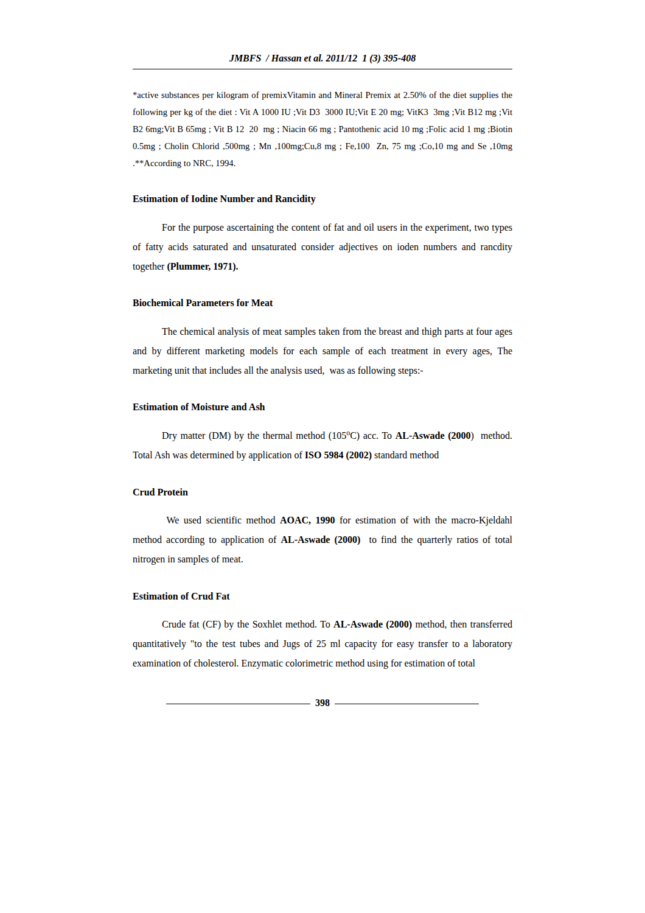JMBFS / Hassan et al. 2011/12 1 (3) 395-408
*active substances per kilogram of premixVitamin and Mineral Premix at 2.50% of the diet supplies the following per kg of the diet : Vit A 1000 IU ;Vit D3 3000 IU;Vit E 20 mg; VitK3 3mg ;Vit B12 mg ;Vit B2 6mg;Vit B 65mg ; Vit B 12 20 mg ; Niacin 66 mg ; Pantothenic acid 10 mg ;Folic acid 1 mg ;Biotin 0.5mg ; Cholin Chlorid ,500mg ; Mn ,100mg;Cu,8 mg ; Fe,100 Zn, 75 mg ;Co,10 mg and Se ,10mg .**According to NRC, 1994.
Estimation of Iodine Number and Rancidity
For the purpose ascertaining the content of fat and oil users in the experiment, two types of fatty acids saturated and unsaturated consider adjectives on ioden numbers and rancdity together (Plummer, 1971).
Biochemical Parameters for Meat
The chemical analysis of meat samples taken from the breast and thigh parts at four ages and by different marketing models for each sample of each treatment in every ages, The marketing unit that includes all the analysis used, was as following steps:-
Estimation of Moisture and Ash
Dry matter (DM) by the thermal method (105oC) acc. To AL-Aswade (2000) method. Total Ash was determined by application of ISO 5984 (2002) standard method
Crud Protein
We used scientific method AOAC, 1990 for estimation of with the macro-Kjeldahl method according to application of AL-Aswade (2000) to find the quarterly ratios of total nitrogen in samples of meat.
Estimation of Crud Fat
Crude fat (CF) by the Soxhlet method. To AL-Aswade (2000) method, then transferred quantitatively "to the test tubes and Jugs of 25 ml capacity for easy transfer to a laboratory examination of cholesterol. Enzymatic colorimetric method using for estimation of total
398